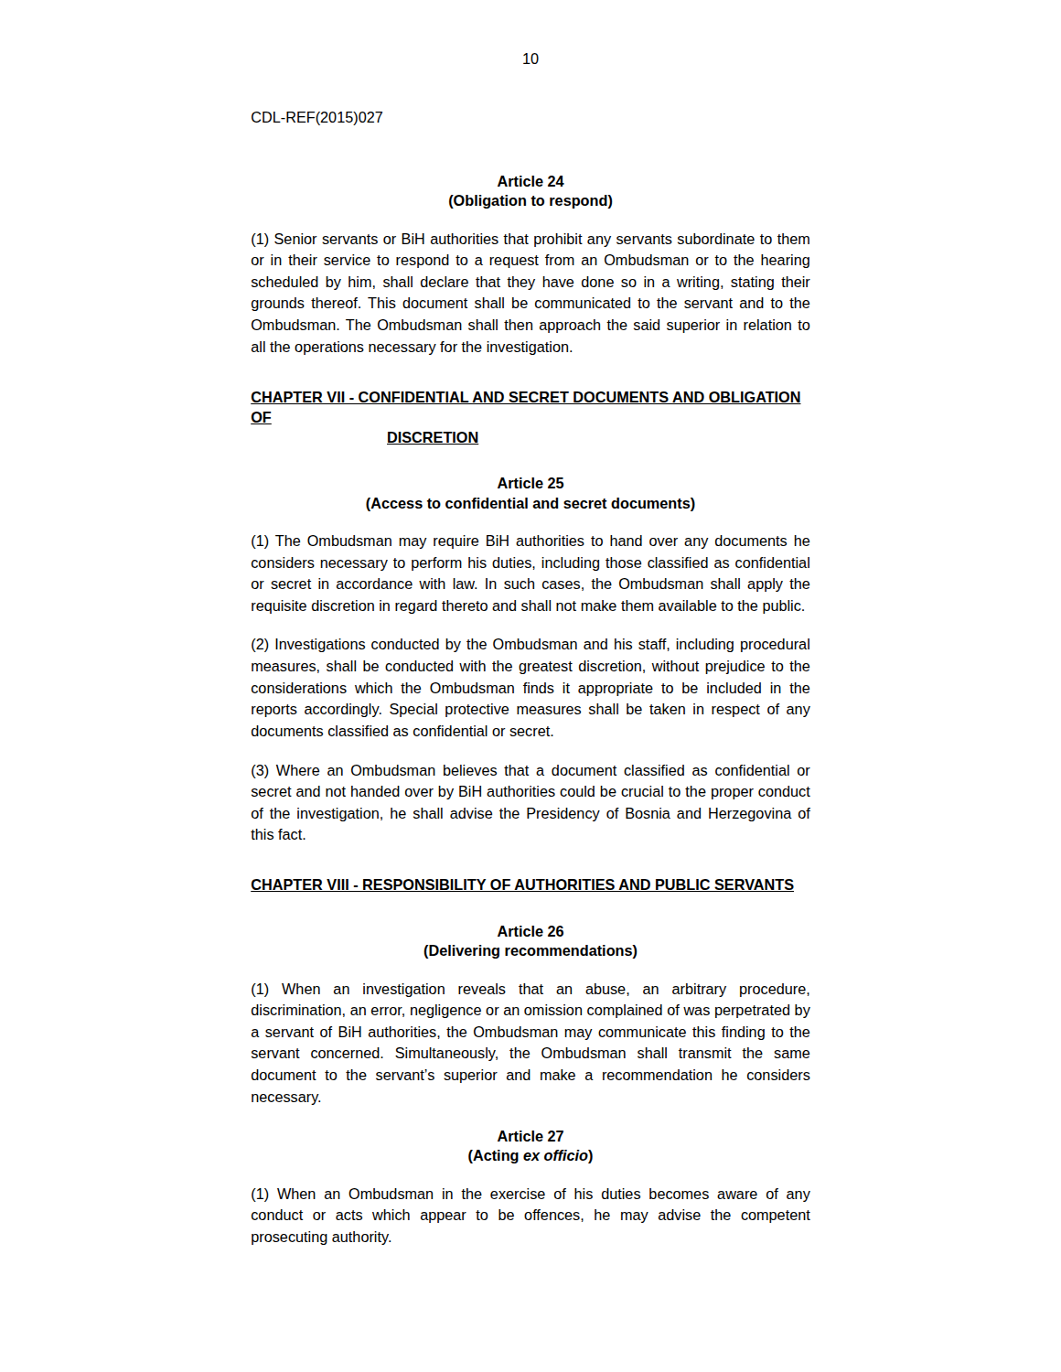10
CDL-REF(2015)027
Article 24(Obligation to respond)
(1) Senior servants or BiH authorities that prohibit any servants subordinate to them or in their service to respond to a request from an Ombudsman or to the hearing scheduled by him, shall declare that they have done so in a writing, stating their grounds thereof. This document shall be communicated to the servant and to the Ombudsman. The Ombudsman shall then approach the said superior in relation to all the operations necessary for the investigation.
CHAPTER VII - CONFIDENTIAL AND SECRET DOCUMENTS AND OBLIGATION OFDISCRETION
Article 25(Access to confidential and secret documents)
(1) The Ombudsman may require BiH authorities to hand over any documents he considers necessary to perform his duties, including those classified as confidential or secret in accordance with law. In such cases, the Ombudsman shall apply the requisite discretion in regard thereto and shall not make them available to the public.
(2) Investigations conducted by the Ombudsman and his staff, including procedural measures, shall be conducted with the greatest discretion, without prejudice to the considerations which the Ombudsman finds it appropriate to be included in the reports accordingly. Special protective measures shall be taken in respect of any documents classified as confidential or secret.
(3) Where an Ombudsman believes that a document classified as confidential or secret and not handed over by BiH authorities could be crucial to the proper conduct of the investigation, he shall advise the Presidency of Bosnia and Herzegovina of this fact.
CHAPTER VIII - RESPONSIBILITY OF AUTHORITIES AND PUBLIC SERVANTS
Article 26(Delivering recommendations)
(1) When an investigation reveals that an abuse, an arbitrary procedure, discrimination, an error, negligence or an omission complained of was perpetrated by a servant of BiH authorities, the Ombudsman may communicate this finding to the servant concerned. Simultaneously, the Ombudsman shall transmit the same document to the servant’s superior and make a recommendation he considers necessary.
Article 27(Acting ex officio)
(1) When an Ombudsman in the exercise of his duties becomes aware of any conduct or acts which appear to be offences, he may advise the competent prosecuting authority.